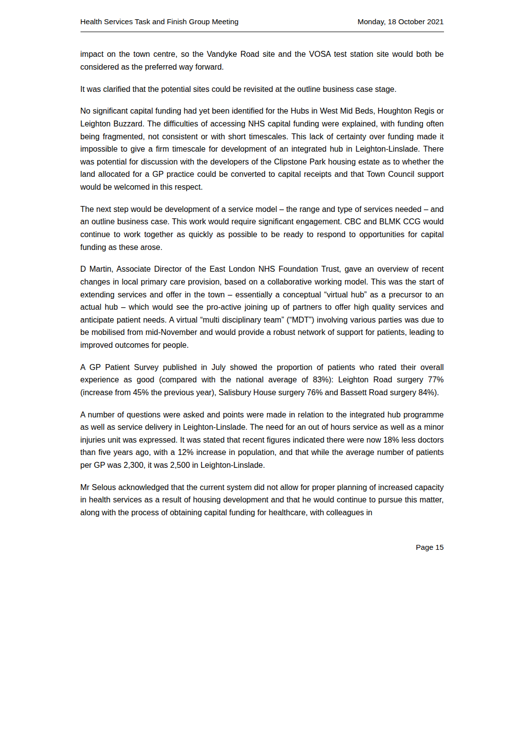Health Services Task and Finish Group Meeting
Monday, 18 October 2021
impact on the town centre, so the Vandyke Road site and the VOSA test station site would both be considered as the preferred way forward.
It was clarified that the potential sites could be revisited at the outline business case stage.
No significant capital funding had yet been identified for the Hubs in West Mid Beds, Houghton Regis or Leighton Buzzard. The difficulties of accessing NHS capital funding were explained, with funding often being fragmented, not consistent or with short timescales. This lack of certainty over funding made it impossible to give a firm timescale for development of an integrated hub in Leighton-Linslade. There was potential for discussion with the developers of the Clipstone Park housing estate as to whether the land allocated for a GP practice could be converted to capital receipts and that Town Council support would be welcomed in this respect.
The next step would be development of a service model – the range and type of services needed – and an outline business case. This work would require significant engagement. CBC and BLMK CCG would continue to work together as quickly as possible to be ready to respond to opportunities for capital funding as these arose.
D Martin, Associate Director of the East London NHS Foundation Trust, gave an overview of recent changes in local primary care provision, based on a collaborative working model. This was the start of extending services and offer in the town – essentially a conceptual “virtual hub” as a precursor to an actual hub – which would see the pro-active joining up of partners to offer high quality services and anticipate patient needs. A virtual “multi disciplinary team” (“MDT”) involving various parties was due to be mobilised from mid-November and would provide a robust network of support for patients, leading to improved outcomes for people.
A GP Patient Survey published in July showed the proportion of patients who rated their overall experience as good (compared with the national average of 83%): Leighton Road surgery 77% (increase from 45% the previous year), Salisbury House surgery 76% and Bassett Road surgery 84%).
A number of questions were asked and points were made in relation to the integrated hub programme as well as service delivery in Leighton-Linslade. The need for an out of hours service as well as a minor injuries unit was expressed. It was stated that recent figures indicated there were now 18% less doctors than five years ago, with a 12% increase in population, and that while the average number of patients per GP was 2,300, it was 2,500 in Leighton-Linslade.
Mr Selous acknowledged that the current system did not allow for proper planning of increased capacity in health services as a result of housing development and that he would continue to pursue this matter, along with the process of obtaining capital funding for healthcare, with colleagues in
Page 15